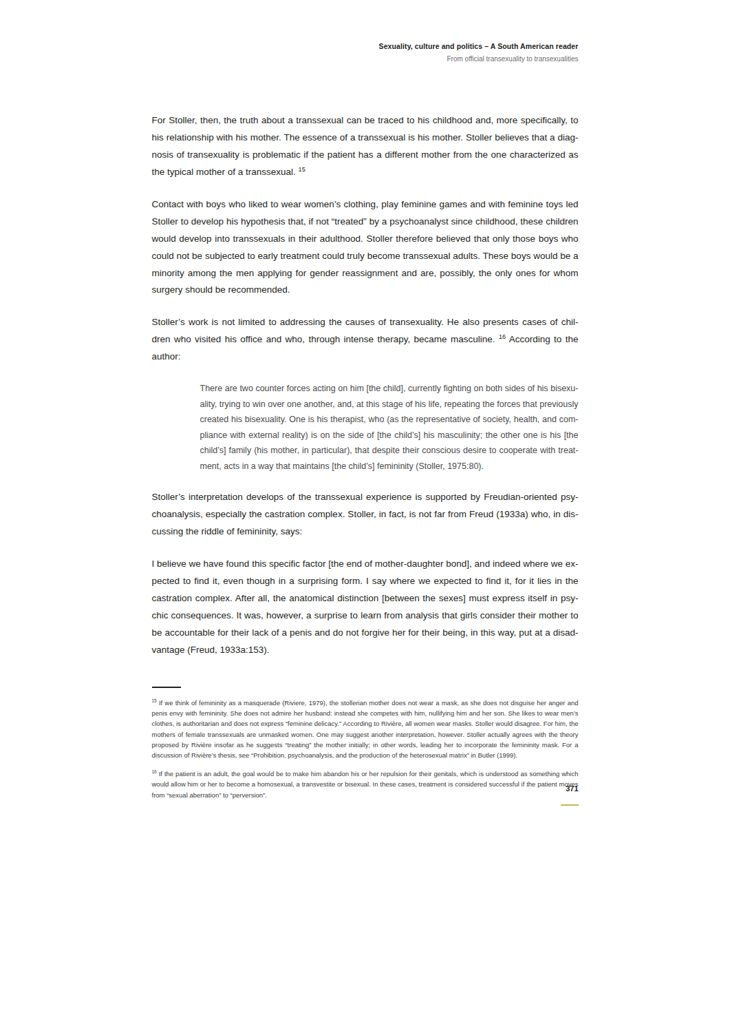Sexuality, culture and politics – A South American reader
From official transexuality to transexualities
For Stoller, then, the truth about a transsexual can be traced to his childhood and, more specifically, to his relationship with his mother. The essence of a transsexual is his mother. Stoller believes that a diagnosis of transexuality is problematic if the patient has a different mother from the one characterized as the typical mother of a transsexual. 15
Contact with boys who liked to wear women’s clothing, play feminine games and with feminine toys led Stoller to develop his hypothesis that, if not “treated” by a psychoanalyst since childhood, these children would develop into transsexuals in their adulthood. Stoller therefore believed that only those boys who could not be subjected to early treatment could truly become transsexual adults. These boys would be a minority among the men applying for gender reassignment and are, possibly, the only ones for whom surgery should be recommended.
Stoller’s work is not limited to addressing the causes of transexuality. He also presents cases of children who visited his office and who, through intense therapy, became masculine. 16 According to the author:
There are two counter forces acting on him [the child], currently fighting on both sides of his bisexuality, trying to win over one another, and, at this stage of his life, repeating the forces that previously created his bisexuality. One is his therapist, who (as the representative of society, health, and compliance with external reality) is on the side of [the child’s] his masculinity; the other one is his [the child’s] family (his mother, in particular), that despite their conscious desire to cooperate with treatment, acts in a way that maintains [the child’s] femininity (Stoller, 1975:80).
Stoller’s interpretation develops of the transsexual experience is supported by Freudian-oriented psychoanalysis, especially the castration complex. Stoller, in fact, is not far from Freud (1933a) who, in discussing the riddle of femininity, says:
I believe we have found this specific factor [the end of mother-daughter bond], and indeed where we expected to find it, even though in a surprising form. I say where we expected to find it, for it lies in the castration complex. After all, the anatomical distinction [between the sexes] must express itself in psychic consequences. It was, however, a surprise to learn from analysis that girls consider their mother to be accountable for their lack of a penis and do not forgive her for their being, in this way, put at a disadvantage (Freud, 1933a:153).
15 If we think of femininity as a masquerade (Riviere, 1979), the stollerian mother does not wear a mask, as she does not disguise her anger and penis envy with femininity. She does not admire her husband: instead she competes with him, nullifying him and her son. She likes to wear men’s clothes, is authoritarian and does not express “feminine delicacy.” According to Rivière, all women wear masks. Stoller would disagree. For him, the mothers of female transsexuals are unmasked women. One may suggest another interpretation, however. Stoller actually agrees with the theory proposed by Rivière insofar as he suggests “treating” the mother initially; in other words, leading her to incorporate the femininity mask. For a discussion of Rivière’s thesis, see “Prohibition, psychoanalysis, and the production of the heterosexual matrix” in Butler (1999).
16 If the patient is an adult, the goal would be to make him abandon his or her repulsion for their genitals, which is understood as something which would allow him or her to become a homosexual, a transvestite or bisexual. In these cases, treatment is considered successful if the patient moves from “sexual aberration” to “perversion”.
371